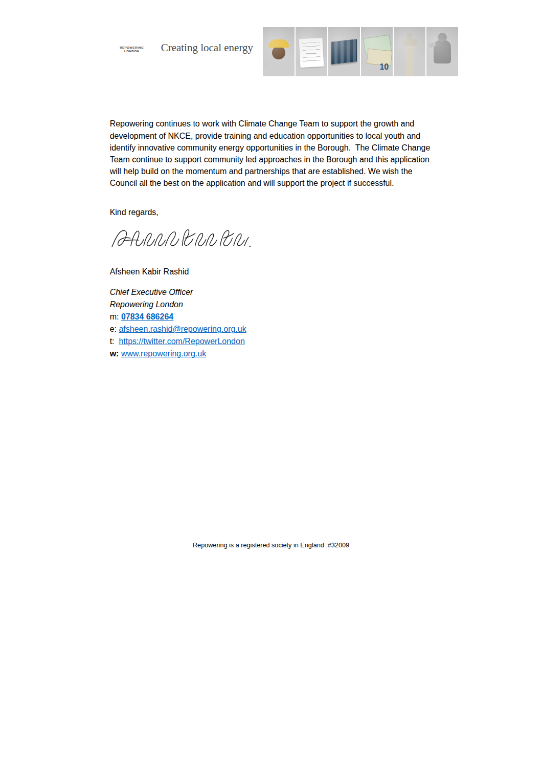REPOWERING
LONDON
Creating local energy
10
Repowering continues to work with Climate Change Team to support the growth and development of NKCE, provide training and education opportunities to local youth and identify innovative community energy opportunities in the Borough. The Climate Change Team continue to support community led approaches in the Borough and this application will help build on the momentum and partnerships that are established. We wish the Council all the best on the application and will support the project if successful.
Kind regards,
Afsheen Kabir Rashid
Chief Executive Officer Repowering London
m: 07834 686264 e: afsheen.rashid@repowering.org.uk t: https://twitter.com/RepowerLondon w: www.repowering.org.uk
Repowering is a registered society in England #32009